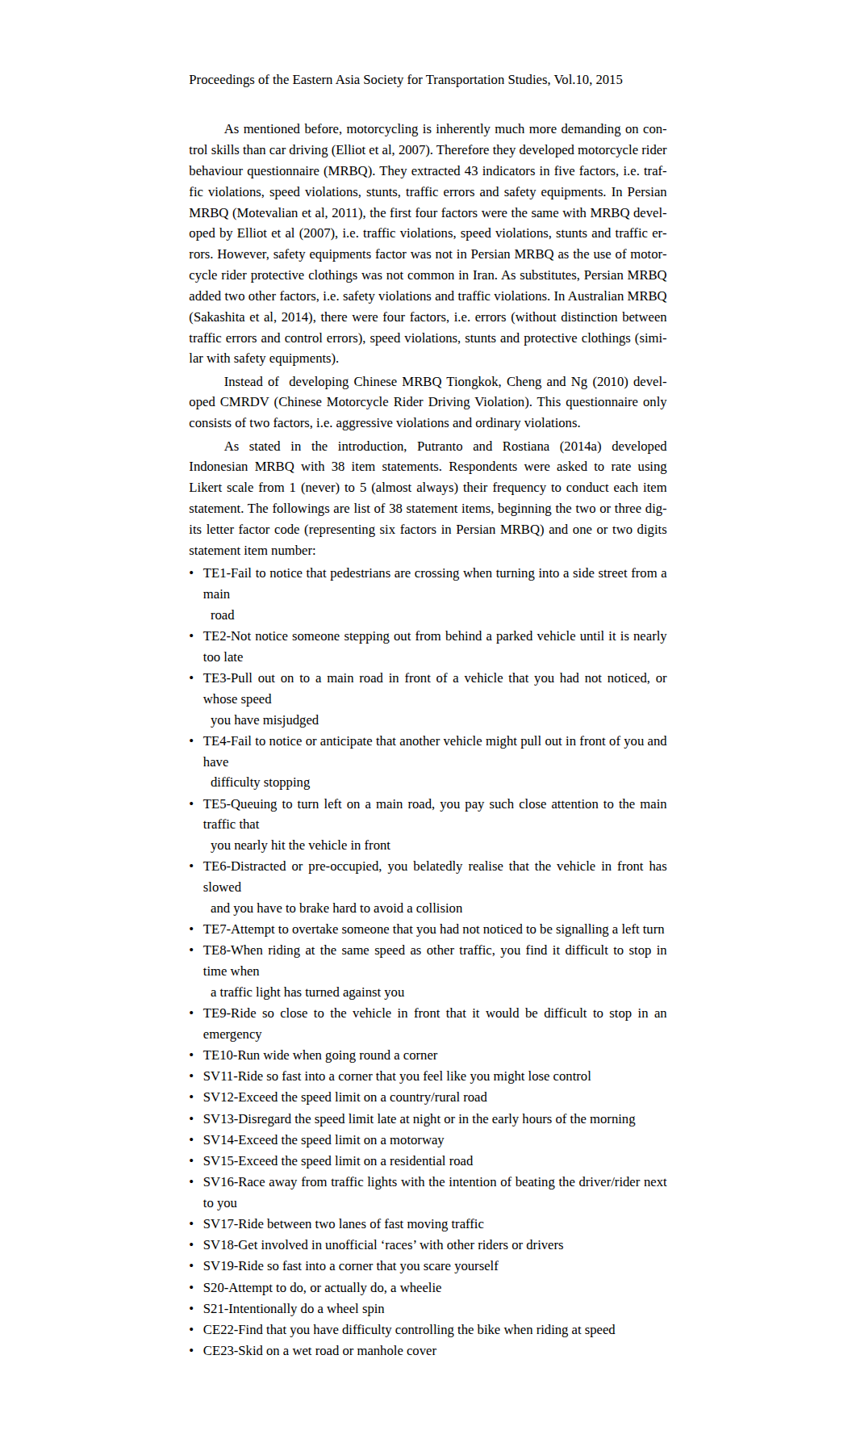Proceedings of the Eastern Asia Society for Transportation Studies, Vol.10, 2015
As mentioned before, motorcycling is inherently much more demanding on control skills than car driving (Elliot et al, 2007). Therefore they developed motorcycle rider behaviour questionnaire (MRBQ). They extracted 43 indicators in five factors, i.e. traffic violations, speed violations, stunts, traffic errors and safety equipments. In Persian MRBQ (Motevalian et al, 2011), the first four factors were the same with MRBQ developed by Elliot et al (2007), i.e. traffic violations, speed violations, stunts and traffic errors. However, safety equipments factor was not in Persian MRBQ as the use of motorcycle rider protective clothings was not common in Iran. As substitutes, Persian MRBQ added two other factors, i.e. safety violations and traffic violations. In Australian MRBQ (Sakashita et al, 2014), there were four factors, i.e. errors (without distinction between traffic errors and control errors), speed violations, stunts and protective clothings (similar with safety equipments).
Instead of developing Chinese MRBQ Tiongkok, Cheng and Ng (2010) developed CMRDV (Chinese Motorcycle Rider Driving Violation). This questionnaire only consists of two factors, i.e. aggressive violations and ordinary violations.
As stated in the introduction, Putranto and Rostiana (2014a) developed Indonesian MRBQ with 38 item statements. Respondents were asked to rate using Likert scale from 1 (never) to 5 (almost always) their frequency to conduct each item statement. The followings are list of 38 statement items, beginning the two or three digits letter factor code (representing six factors in Persian MRBQ) and one or two digits statement item number:
TE1-Fail to notice that pedestrians are crossing when turning into a side street from a mainroad
TE2-Not notice someone stepping out from behind a parked vehicle until it is nearly too late
TE3-Pull out on to a main road in front of a vehicle that you had not noticed, or whose speedyou have misjudged
TE4-Fail to notice or anticipate that another vehicle might pull out in front of you and havedifficulty stopping
TE5-Queuing to turn left on a main road, you pay such close attention to the main traffic thatyou nearly hit the vehicle in front
TE6-Distracted or pre-occupied, you belatedly realise that the vehicle in front has slowedand you have to brake hard to avoid a collision
TE7-Attempt to overtake someone that you had not noticed to be signalling a left turn
TE8-When riding at the same speed as other traffic, you find it difficult to stop in time whena traffic light has turned against you
TE9-Ride so close to the vehicle in front that it would be difficult to stop in an emergency
TE10-Run wide when going round a corner
SV11-Ride so fast into a corner that you feel like you might lose control
SV12-Exceed the speed limit on a country/rural road
SV13-Disregard the speed limit late at night or in the early hours of the morning
SV14-Exceed the speed limit on a motorway
SV15-Exceed the speed limit on a residential road
SV16-Race away from traffic lights with the intention of beating the driver/rider next to you
SV17-Ride between two lanes of fast moving traffic
SV18-Get involved in unofficial ‘races’ with other riders or drivers
SV19-Ride so fast into a corner that you scare yourself
S20-Attempt to do, or actually do, a wheelie
S21-Intentionally do a wheel spin
CE22-Find that you have difficulty controlling the bike when riding at speed
CE23-Skid on a wet road or manhole cover